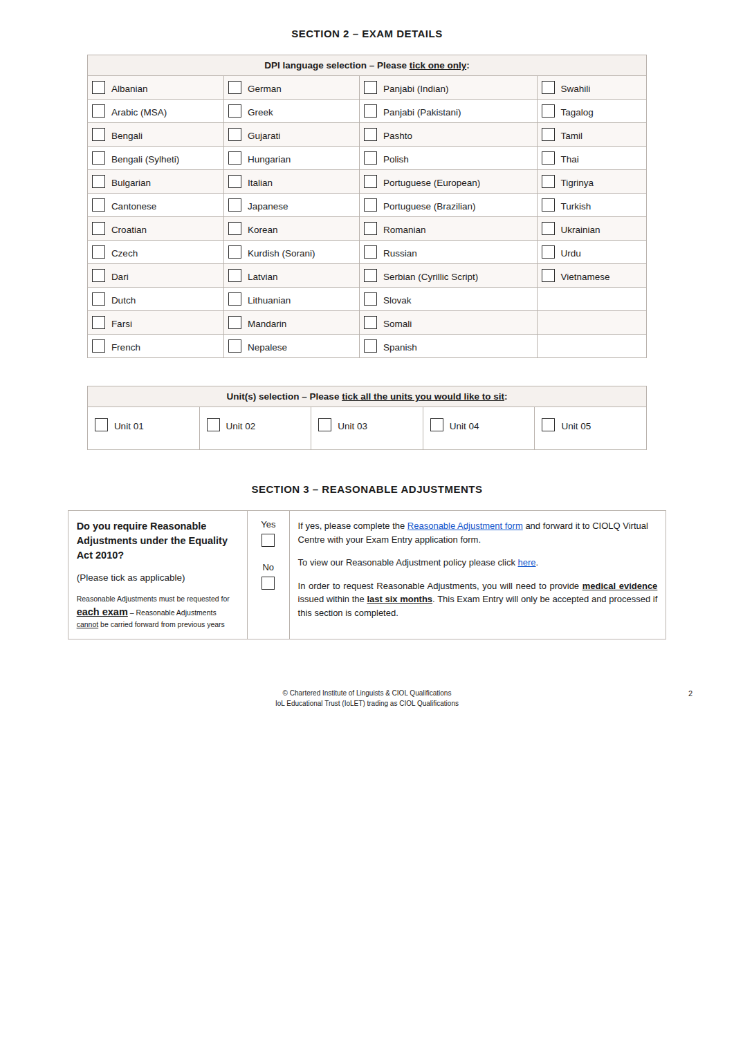SECTION 2 – EXAM DETAILS
DPI language selection – Please tick one only :
| Albanian | German | Panjabi (Indian) | Swahili |
| Arabic (MSA) | Greek | Panjabi (Pakistani) | Tagalog |
| Bengali | Gujarati | Pashto | Tamil |
| Bengali (Sylheti) | Hungarian | Polish | Thai |
| Bulgarian | Italian | Portuguese (European) | Tigrinya |
| Cantonese | Japanese | Portuguese (Brazilian) | Turkish |
| Croatian | Korean | Romanian | Ukrainian |
| Czech | Kurdish (Sorani) | Russian | Urdu |
| Dari | Latvian | Serbian (Cyrillic Script) | Vietnamese |
| Dutch | Lithuanian | Slovak | |
| Farsi | Mandarin | Somali | |
| French | Nepalese | Spanish | |
Unit(s) selection – Please tick all the units you would like to sit :
| Unit 01 | Unit 02 | Unit 03 | Unit 04 | Unit 05 |
SECTION 3 – REASONABLE ADJUSTMENTS
| Do you require Reasonable Adjustments under the Equality Act 2010? (Please tick as applicable) Reasonable Adjustments must be requested for each exam – Reasonable Adjustments cannot be carried forward from previous years | Yes No | If yes, please complete the Reasonable Adjustment form and forward it to CIOLQ Virtual Centre with your Exam Entry application form. To view our Reasonable Adjustment policy please click here . In order to request Reasonable Adjustments, you will need to provide medical evidence issued within the last six months . This Exam Entry will only be accepted and processed if this section is completed. |
2 © Chartered Institute of Linguists & CIOL Qualifications
IoL Educational Trust (IoLET) trading as CIOL Qualifications